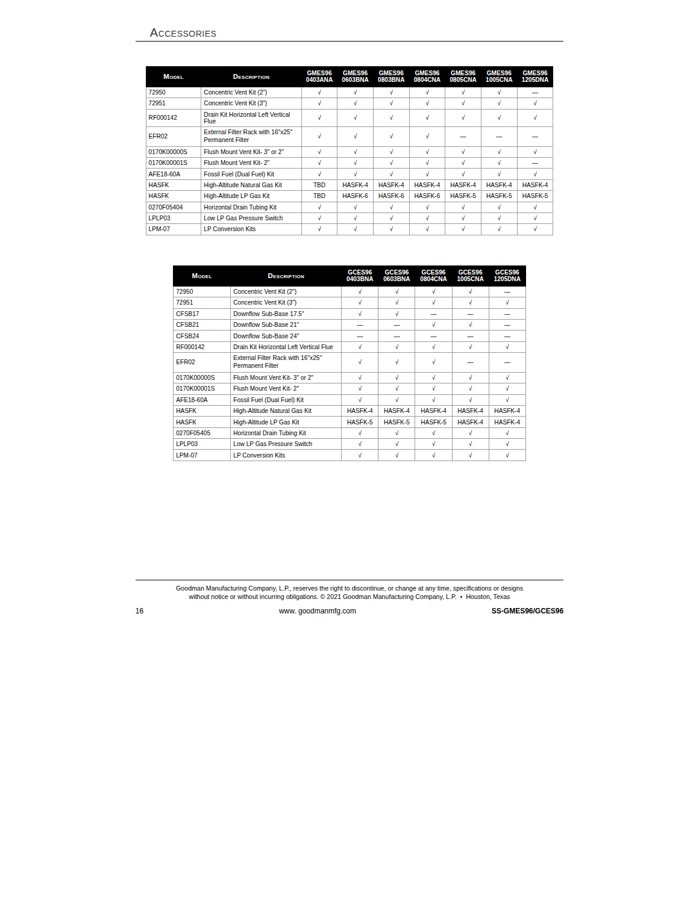Accessories
| Model | Description | GMES96 0403ANA | GMES96 0603BNA | GMES96 0803BNA | GMES96 0804CNA | GMES96 0805CNA | GMES96 1005CNA | GMES96 1205DNA |
| --- | --- | --- | --- | --- | --- | --- | --- | --- |
| 72950 | Concentric Vent Kit (2") | √ | √ | √ | √ | √ | √ | — |
| 72951 | Concentric Vent Kit (3") | √ | √ | √ | √ | √ | √ | √ |
| RF000142 | Drain Kit Horizontal Left Vertical Flue | √ | √ | √ | √ | √ | √ | √ |
| EFR02 | External Filter Rack with 16"x25" Permanent Filter | √ | √ | √ | √ | — | — | — |
| 0170K00000S | Flush Mount Vent Kit- 3" or 2" | √ | √ | √ | √ | √ | √ | √ |
| 0170K00001S | Flush Mount Vent Kit- 2" | √ | √ | √ | √ | √ | √ | — |
| AFE18-60A | Fossil Fuel (Dual Fuel) Kit | √ | √ | √ | √ | √ | √ | √ |
| HASFK | High-Altitude Natural Gas Kit | TBD | HASFK-4 | HASFK-4 | HASFK-4 | HASFK-4 | HASFK-4 | HASFK-4 |
| HASFK | High-Altitude LP Gas Kit | TBD | HASFK-6 | HASFK-6 | HASFK-6 | HASFK-5 | HASFK-5 | HASFK-5 |
| 0270F05404 | Horizontal Drain Tubing Kit | √ | √ | √ | √ | √ | √ | √ |
| LPLP03 | Low LP Gas Pressure Switch | √ | √ | √ | √ | √ | √ | √ |
| LPM-07 | LP Conversion Kits | √ | √ | √ | √ | √ | √ | √ |
| Model | Description | GCES96 0403BNA | GCES96 0603BNA | GCES96 0804CNA | GCES96 1005CNA | GCES96 1205DNA |
| --- | --- | --- | --- | --- | --- | --- |
| 72950 | Concentric Vent Kit (2") | √ | √ | √ | √ | — |
| 72951 | Concentric Vent Kit (3") | √ | √ | √ | √ | √ |
| CFSB17 | Downflow Sub-Base 17.5" | √ | √ | — | — | — |
| CFSB21 | Downflow Sub-Base 21" | — | — | √ | √ | — |
| CFSB24 | Downflow Sub-Base 24" | — | — | — | — | — |
| RF000142 | Drain Kit Horizontal Left Vertical Flue | √ | √ | √ | √ | √ |
| EFR02 | External Filter Rack with 16"x25" Permanent Filter | √ | √ | √ | — | — |
| 0170K00000S | Flush Mount Vent Kit- 3" or 2" | √ | √ | √ | √ | √ |
| 0170K00001S | Flush Mount Vent Kit- 2" | √ | √ | √ | √ | √ |
| AFE18-60A | Fossil Fuel (Dual Fuel) Kit | √ | √ | √ | √ | √ |
| HASFK | High-Altitude Natural Gas Kit | HASFK-4 | HASFK-4 | HASFK-4 | HASFK-4 | HASFK-4 |
| HASFK | High-Altitude LP Gas Kit | HASFK-5 | HASFK-5 | HASFK-5 | HASFK-4 | HASFK-4 |
| 0270F05405 | Horizontal Drain Tubing Kit | √ | √ | √ | √ | √ |
| LPLP03 | Low LP Gas Pressure Switch | √ | √ | √ | √ | √ |
| LPM-07 | LP Conversion Kits | √ | √ | √ | √ | √ |
Goodman Manufacturing Company, L.P., reserves the right to discontinue, or change at any time, specifications or designs
without notice or without incurring obligations. © 2021 Goodman Manufacturing Company, L.P. • Houston, Texas
16 www. goodmanmfg.com SS-GMES96/GCES96